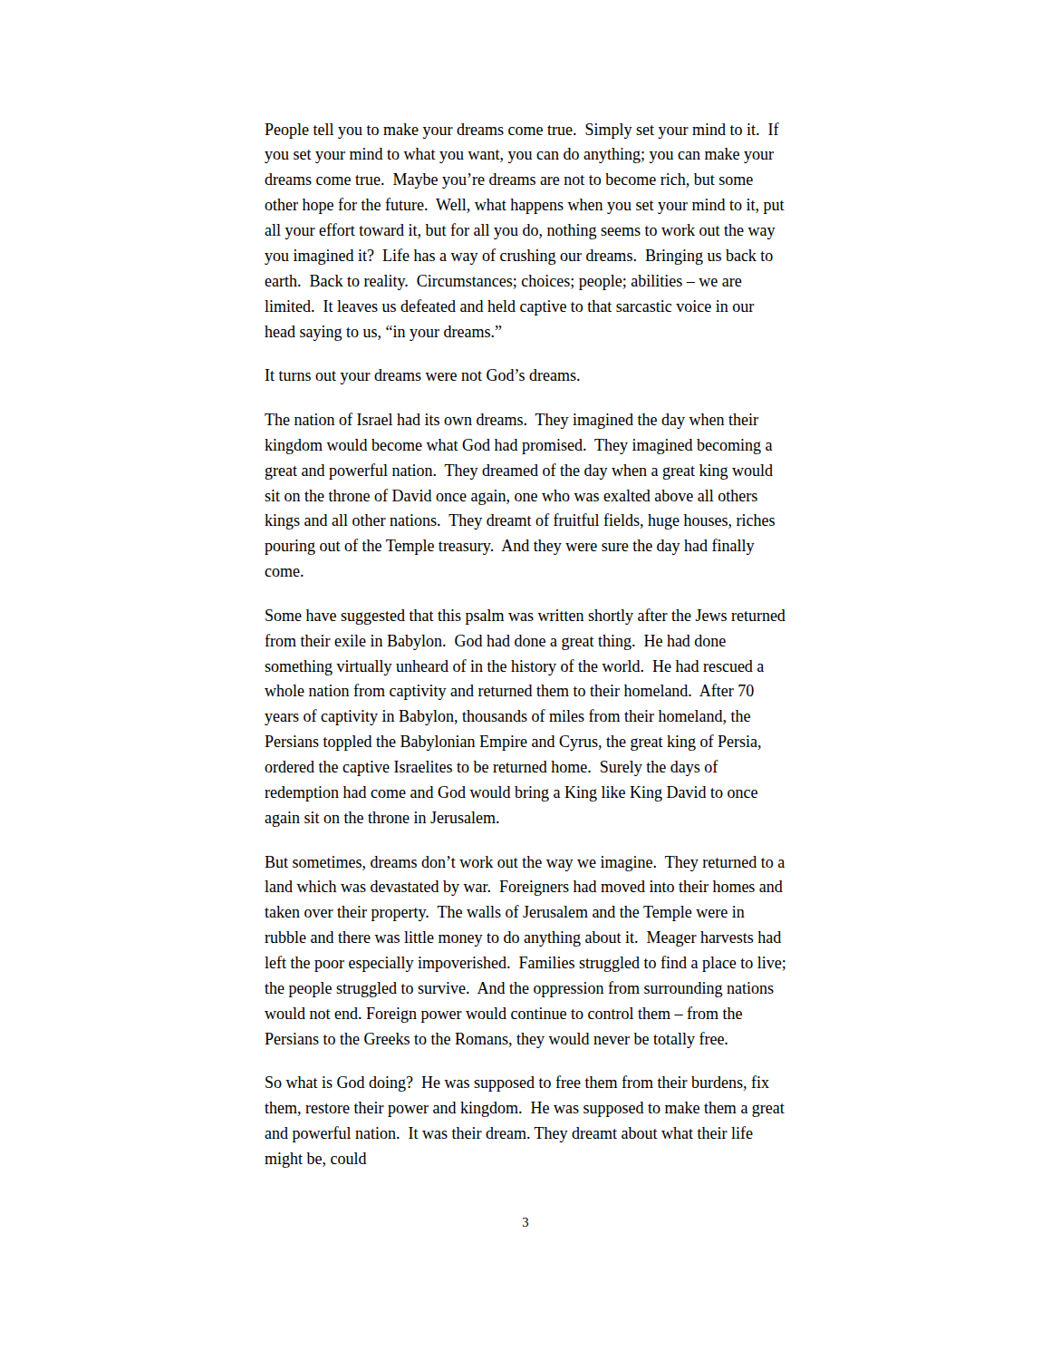People tell you to make your dreams come true. Simply set your mind to it. If you set your mind to what you want, you can do anything; you can make your dreams come true. Maybe you’re dreams are not to become rich, but some other hope for the future. Well, what happens when you set your mind to it, put all your effort toward it, but for all you do, nothing seems to work out the way you imagined it? Life has a way of crushing our dreams. Bringing us back to earth. Back to reality. Circumstances; choices; people; abilities – we are limited. It leaves us defeated and held captive to that sarcastic voice in our head saying to us, “in your dreams.”
It turns out your dreams were not God’s dreams.
The nation of Israel had its own dreams. They imagined the day when their kingdom would become what God had promised. They imagined becoming a great and powerful nation. They dreamed of the day when a great king would sit on the throne of David once again, one who was exalted above all others kings and all other nations. They dreamt of fruitful fields, huge houses, riches pouring out of the Temple treasury. And they were sure the day had finally come.
Some have suggested that this psalm was written shortly after the Jews returned from their exile in Babylon. God had done a great thing. He had done something virtually unheard of in the history of the world. He had rescued a whole nation from captivity and returned them to their homeland. After 70 years of captivity in Babylon, thousands of miles from their homeland, the Persians toppled the Babylonian Empire and Cyrus, the great king of Persia, ordered the captive Israelites to be returned home. Surely the days of redemption had come and God would bring a King like King David to once again sit on the throne in Jerusalem.
But sometimes, dreams don’t work out the way we imagine. They returned to a land which was devastated by war. Foreigners had moved into their homes and taken over their property. The walls of Jerusalem and the Temple were in rubble and there was little money to do anything about it. Meager harvests had left the poor especially impoverished. Families struggled to find a place to live; the people struggled to survive. And the oppression from surrounding nations would not end. Foreign power would continue to control them – from the Persians to the Greeks to the Romans, they would never be totally free.
So what is God doing? He was supposed to free them from their burdens, fix them, restore their power and kingdom. He was supposed to make them a great and powerful nation. It was their dream. They dreamt about what their life might be, could
3